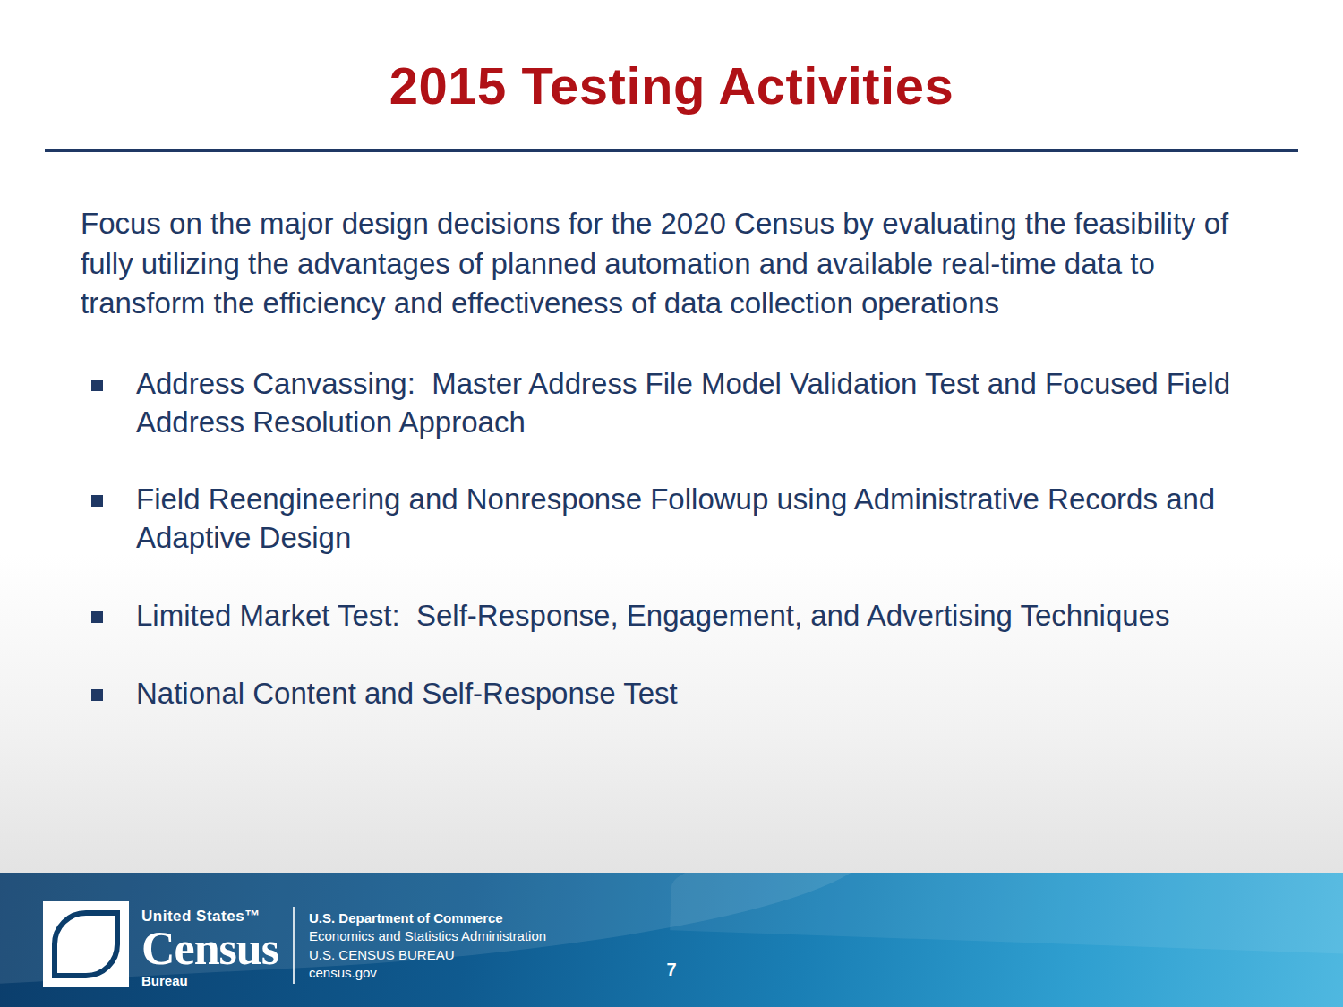2015 Testing Activities
Focus on the major design decisions for the 2020 Census by evaluating the feasibility of fully utilizing the advantages of planned automation and available real-time data to transform the efficiency and effectiveness of data collection operations
Address Canvassing: Master Address File Model Validation Test and Focused Field Address Resolution Approach
Field Reengineering and Nonresponse Followup using Administrative Records and Adaptive Design
Limited Market Test: Self-Response, Engagement, and Advertising Techniques
National Content and Self-Response Test
United States™
Census
Bureau
U.S. Department of Commerce
Economics and Statistics Administration
U.S. CENSUS BUREAU
census.gov
7